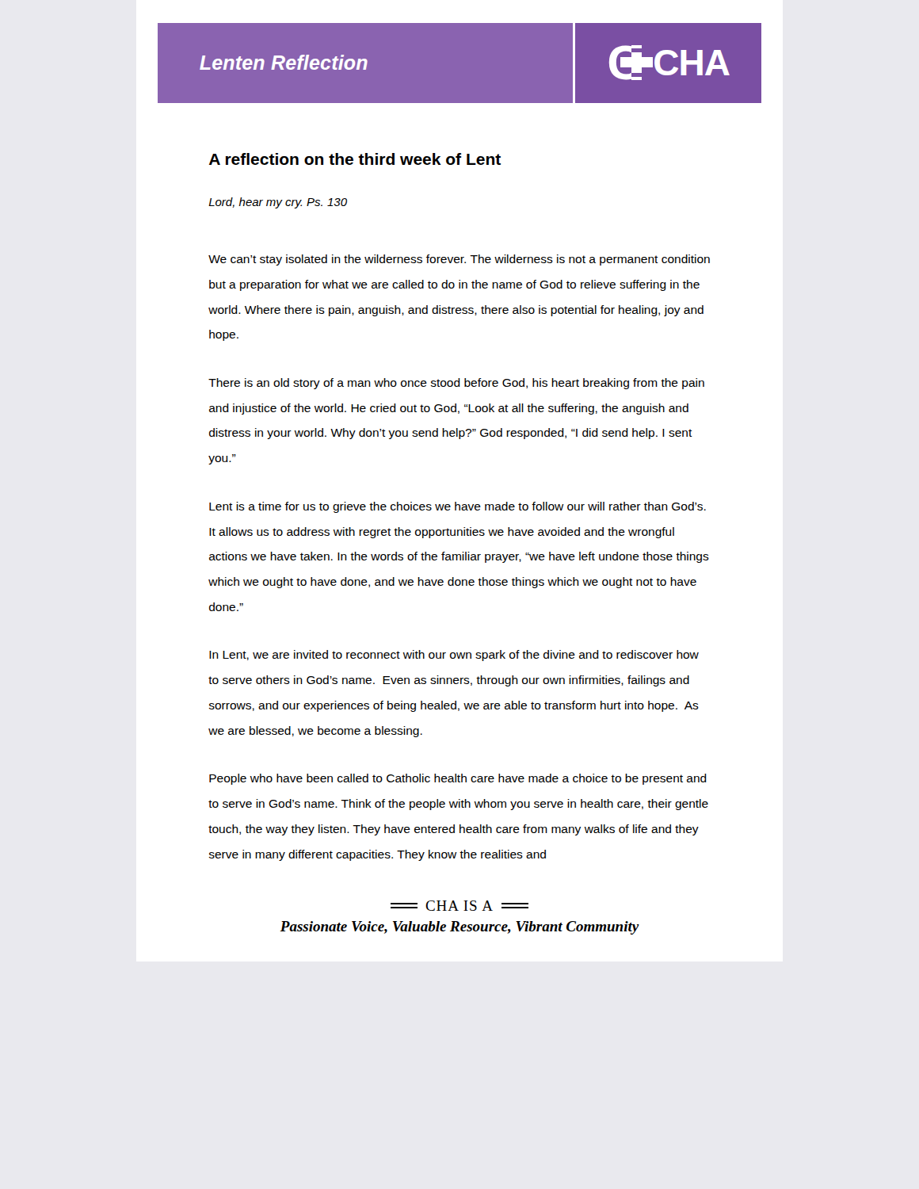Lenten Reflection
C
CHA
A reflection on the third week of Lent
Lord, hear my cry. Ps. 130
We can’t stay isolated in the wilderness forever. The wilderness is not a permanent condition but a preparation for what we are called to do in the name of God to relieve suffering in the world. Where there is pain, anguish, and distress, there also is potential for healing, joy and hope.
There is an old story of a man who once stood before God, his heart breaking from the pain and injustice of the world. He cried out to God, “Look at all the suffering, the anguish and distress in your world. Why don’t you send help?” God responded, “I did send help. I sent you.”
Lent is a time for us to grieve the choices we have made to follow our will rather than God’s. It allows us to address with regret the opportunities we have avoided and the wrongful actions we have taken. In the words of the familiar prayer, “we have left undone those things which we ought to have done, and we have done those things which we ought not to have done.”
In Lent, we are invited to reconnect with our own spark of the divine and to rediscover how to serve others in God’s name. Even as sinners, through our own infirmities, failings and sorrows, and our experiences of being healed, we are able to transform hurt into hope. As we are blessed, we become a blessing.
People who have been called to Catholic health care have made a choice to be present and to serve in God’s name. Think of the people with whom you serve in health care, their gentle touch, the way they listen. They have entered health care from many walks of life and they serve in many different capacities. They know the realities and
CHA IS A
Passionate Voice, Valuable Resource, Vibrant Community